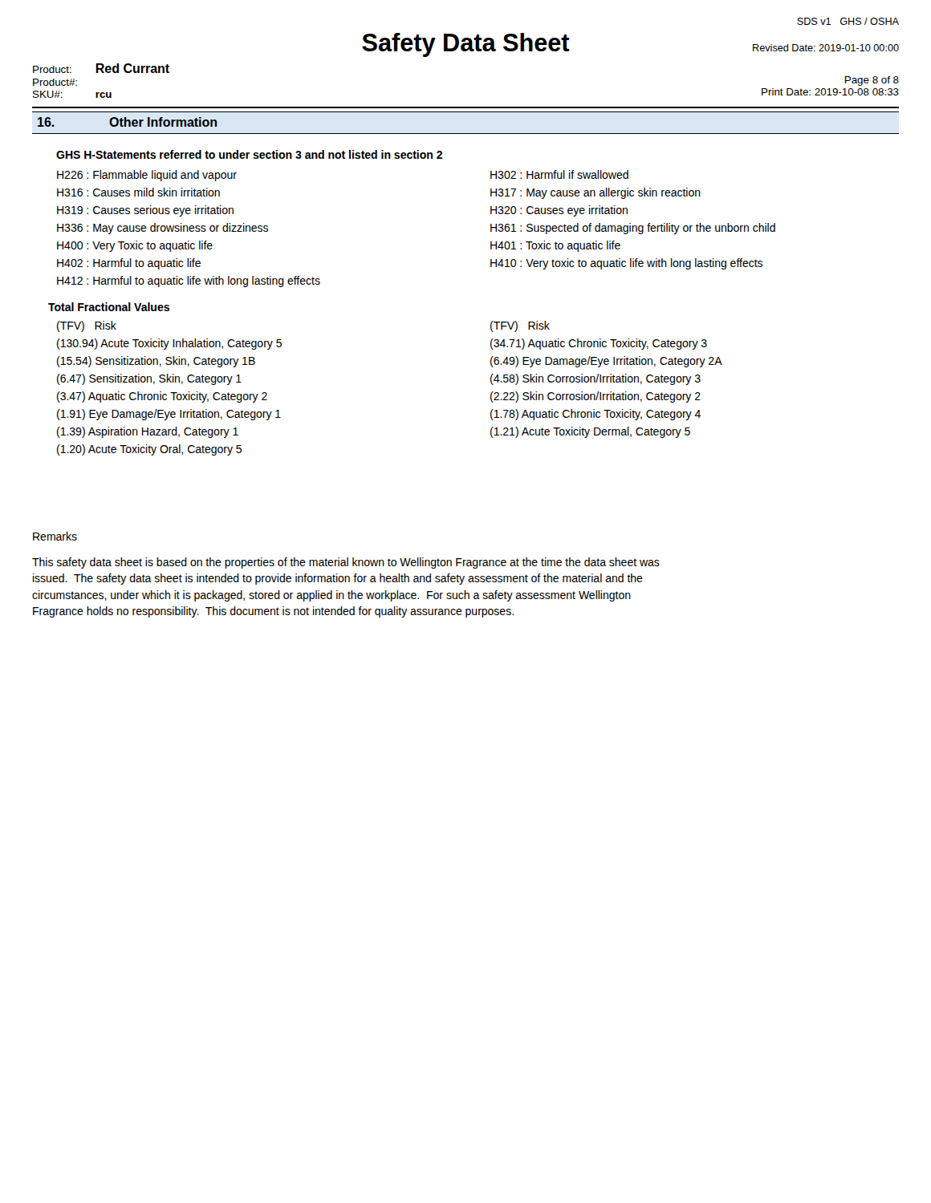SDS v1 GHS / OSHA
Safety Data Sheet
Revised Date: 2019-01-10 00:00
Product: Red Currant
Product#:
SKU#: rcu
Page 8 of 8
Print Date: 2019-10-08 08:33
16. Other Information
GHS H-Statements referred to under section 3 and not listed in section 2
| H226 : Flammable liquid and vapour | H302 : Harmful if swallowed |
| H316 : Causes mild skin irritation | H317 : May cause an allergic skin reaction |
| H319 : Causes serious eye irritation | H320 : Causes eye irritation |
| H336 : May cause drowsiness or dizziness | H361 : Suspected of damaging fertility or the unborn child |
| H400 : Very Toxic to aquatic life | H401 : Toxic to aquatic life |
| H402 : Harmful to aquatic life | H410 : Very toxic to aquatic life with long lasting effects |
| H412 : Harmful to aquatic life with long lasting effects | |
Total Fractional Values
| (TFV) Risk | (TFV) Risk |
| (130.94) Acute Toxicity Inhalation, Category 5 | (34.71) Aquatic Chronic Toxicity, Category 3 |
| (15.54) Sensitization, Skin, Category 1B | (6.49) Eye Damage/Eye Irritation, Category 2A |
| (6.47) Sensitization, Skin, Category 1 | (4.58) Skin Corrosion/Irritation, Category 3 |
| (3.47) Aquatic Chronic Toxicity, Category 2 | (2.22) Skin Corrosion/Irritation, Category 2 |
| (1.91) Eye Damage/Eye Irritation, Category 1 | (1.78) Aquatic Chronic Toxicity, Category 4 |
| (1.39) Aspiration Hazard, Category 1 | (1.21) Acute Toxicity Dermal, Category 5 |
| (1.20) Acute Toxicity Oral, Category 5 | |
Remarks
This safety data sheet is based on the properties of the material known to Wellington Fragrance at the time the data sheet was
issued. The safety data sheet is intended to provide information for a health and safety assessment of the material and the
circumstances, under which it is packaged, stored or applied in the workplace. For such a safety assessment Wellington
Fragrance holds no responsibility. This document is not intended for quality assurance purposes.